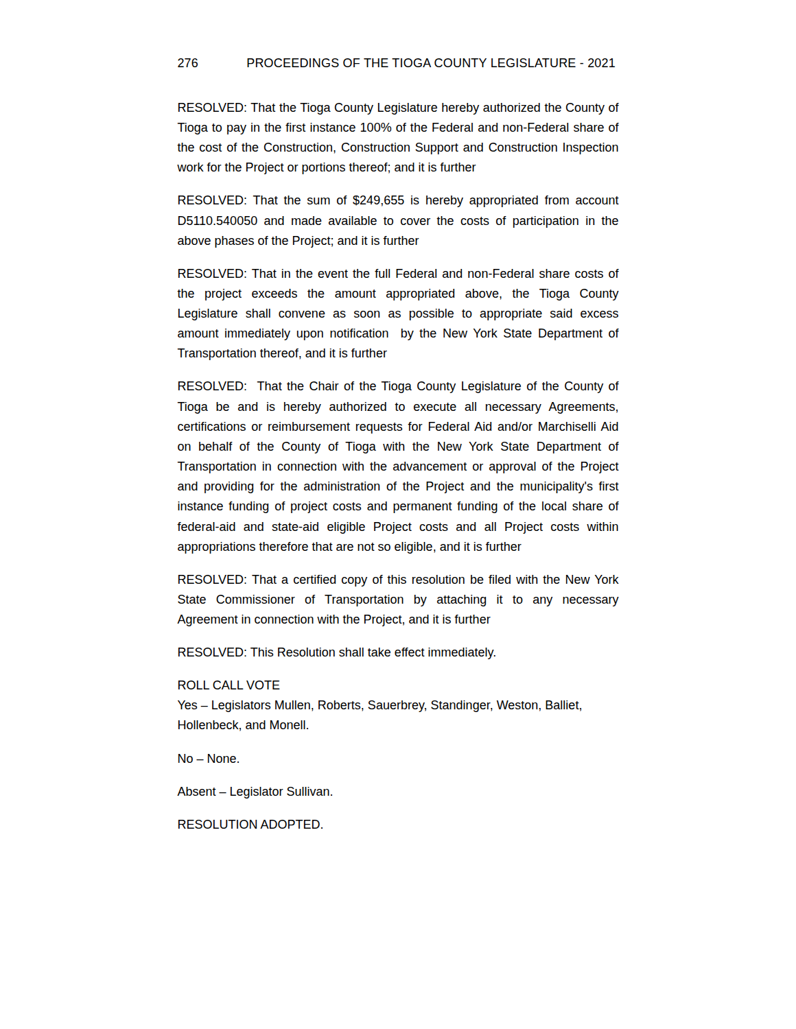276
PROCEEDINGS OF THE TIOGA COUNTY LEGISLATURE - 2021
RESOLVED: That the Tioga County Legislature hereby authorized the County of Tioga to pay in the first instance 100% of the Federal and non-Federal share of the cost of the Construction, Construction Support and Construction Inspection work for the Project or portions thereof; and it is further
RESOLVED: That the sum of $249,655 is hereby appropriated from account D5110.540050 and made available to cover the costs of participation in the above phases of the Project; and it is further
RESOLVED: That in the event the full Federal and non-Federal share costs of the project exceeds the amount appropriated above, the Tioga County Legislature shall convene as soon as possible to appropriate said excess amount immediately upon notification by the New York State Department of Transportation thereof, and it is further
RESOLVED: That the Chair of the Tioga County Legislature of the County of Tioga be and is hereby authorized to execute all necessary Agreements, certifications or reimbursement requests for Federal Aid and/or Marchiselli Aid on behalf of the County of Tioga with the New York State Department of Transportation in connection with the advancement or approval of the Project and providing for the administration of the Project and the municipality's first instance funding of project costs and permanent funding of the local share of federal-aid and state-aid eligible Project costs and all Project costs within appropriations therefore that are not so eligible, and it is further
RESOLVED: That a certified copy of this resolution be filed with the New York State Commissioner of Transportation by attaching it to any necessary Agreement in connection with the Project, and it is further
RESOLVED: This Resolution shall take effect immediately.
ROLL CALL VOTE
Yes – Legislators Mullen, Roberts, Sauerbrey, Standinger, Weston, Balliet, Hollenbeck, and Monell.
No – None.
Absent – Legislator Sullivan.
RESOLUTION ADOPTED.